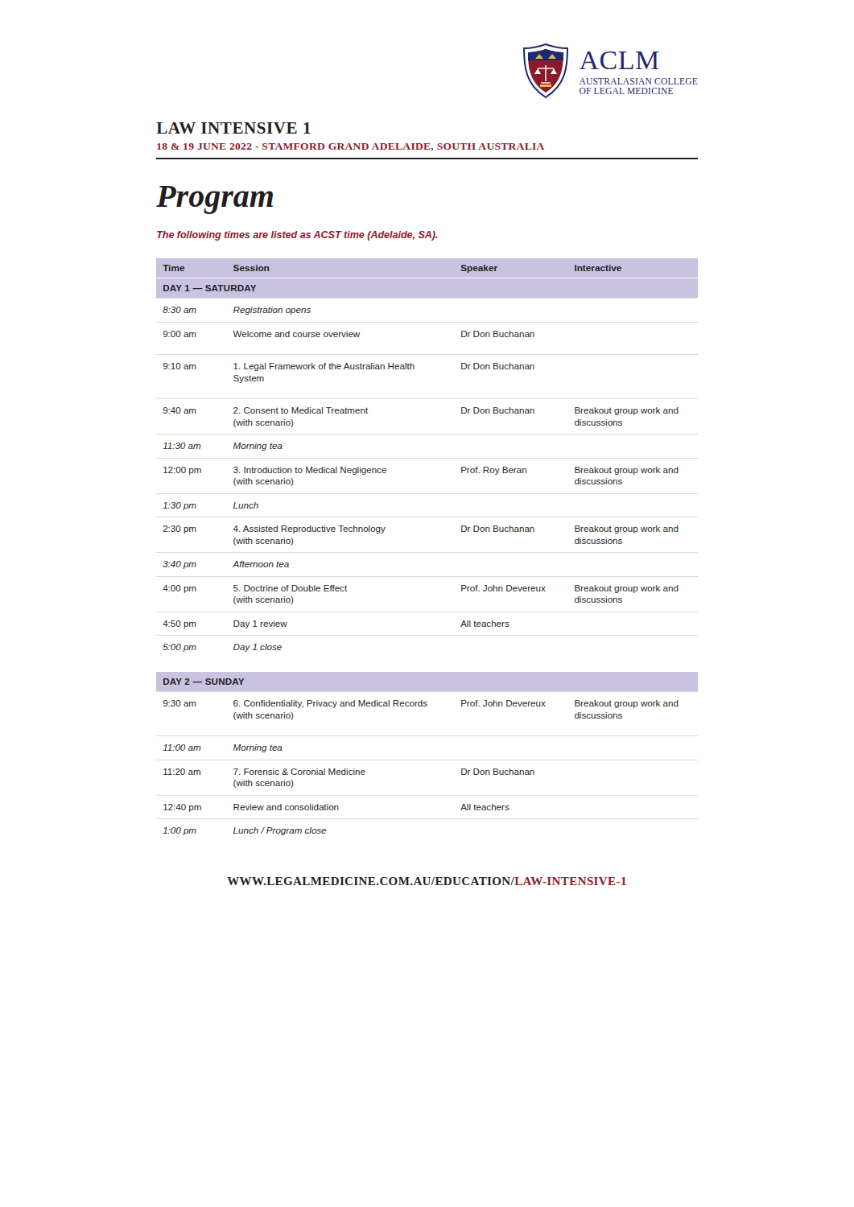ACLM
AUSTRALASIAN COLLEGE
OF LEGAL MEDICINE
LAW INTENSIVE 1
18 & 19 JUNE 2022 - STAMFORD GRAND ADELAIDE, SOUTH AUSTRALIA
Program
The following times are listed as ACST time (Adelaide, SA).
| Time | Session | Speaker | Interactive |
| --- | --- | --- | --- |
| DAY 1 — SATURDAY |
| 8:30 am | Registration opens | | |
| 9:00 am | Welcome and course overview | Dr Don Buchanan | |
| 9:10 am | 1. Legal Framework of the Australian Health System | Dr Don Buchanan | |
| 9:40 am | 2. Consent to Medical Treatment (with scenario) | Dr Don Buchanan | Breakout group work and discussions |
| 11:30 am | Morning tea | | |
| 12:00 pm | 3. Introduction to Medical Negligence (with scenario) | Prof. Roy Beran | Breakout group work and discussions |
| 1:30 pm | Lunch | | |
| 2:30 pm | 4. Assisted Reproductive Technology (with scenario) | Dr Don Buchanan | Breakout group work and discussions |
| 3:40 pm | Afternoon tea | | |
| 4:00 pm | 5. Doctrine of Double Effect (with scenario) | Prof. John Devereux | Breakout group work and discussions |
| 4:50 pm | Day 1 review | All teachers | |
| 5:00 pm | Day 1 close | | |
| DAY 2 — SUNDAY |
| 9:30 am | 6. Confidentiality, Privacy and Medical Records (with scenario) | Prof. John Devereux | Breakout group work and discussions |
| 11:00 am | Morning tea | | |
| 11:20 am | 7. Forensic & Coronial Medicine (with scenario) | Dr Don Buchanan | |
| 12:40 pm | Review and consolidation | All teachers | |
| 1:00 pm | Lunch / Program close | | |
WWW.LEGALMEDICINE.COM.AU/EDUCATION/LAW-INTENSIVE-1